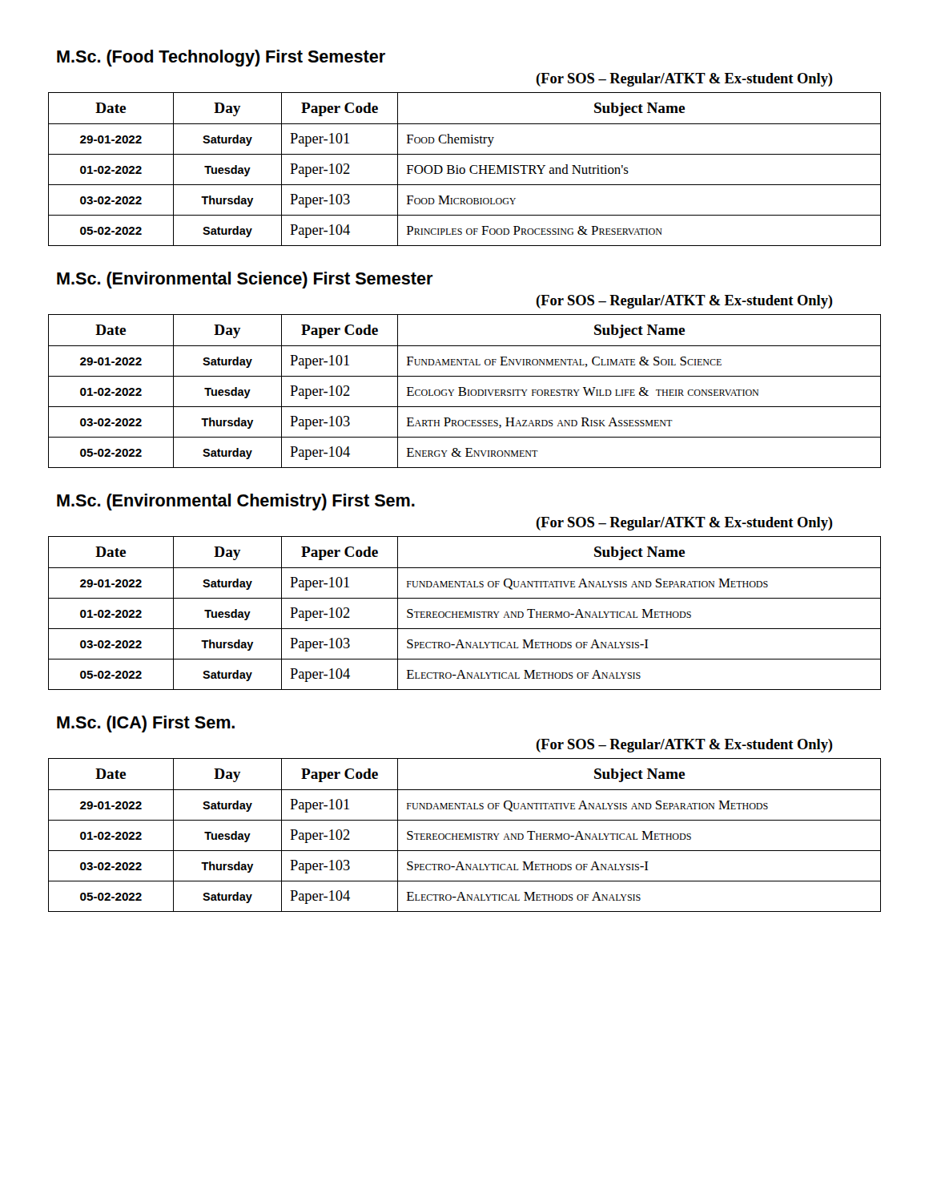M.Sc. (Food Technology) First Semester
(For SOS – Regular/ATKT & Ex-student Only)
| Date | Day | Paper Code | Subject Name |
| --- | --- | --- | --- |
| 29-01-2022 | Saturday | Paper-101 | Food Chemistry |
| 01-02-2022 | Tuesday | Paper-102 | FOOD Bio CHEMISTRY and Nutrition's |
| 03-02-2022 | Thursday | Paper-103 | Food Microbiology |
| 05-02-2022 | Saturday | Paper-104 | Principles of Food Processing & Preservation |
M.Sc. (Environmental Science) First Semester
(For SOS – Regular/ATKT & Ex-student Only)
| Date | Day | Paper Code | Subject Name |
| --- | --- | --- | --- |
| 29-01-2022 | Saturday | Paper-101 | Fundamental of Environmental, Climate & Soil Science |
| 01-02-2022 | Tuesday | Paper-102 | Ecology Biodiversity forestry Wild life & their conservation |
| 03-02-2022 | Thursday | Paper-103 | Earth Processes, Hazards and Risk Assessment |
| 05-02-2022 | Saturday | Paper-104 | Energy & Environment |
M.Sc. (Environmental Chemistry) First Sem.
(For SOS – Regular/ATKT & Ex-student Only)
| Date | Day | Paper Code | Subject Name |
| --- | --- | --- | --- |
| 29-01-2022 | Saturday | Paper-101 | fundamentals of Quantitative Analysis and Separation Methods |
| 01-02-2022 | Tuesday | Paper-102 | Stereochemistry and Thermo-Analytical Methods |
| 03-02-2022 | Thursday | Paper-103 | Spectro-Analytical Methods of Analysis-I |
| 05-02-2022 | Saturday | Paper-104 | Electro-Analytical Methods of Analysis |
M.Sc. (ICA) First Sem.
(For SOS – Regular/ATKT & Ex-student Only)
| Date | Day | Paper Code | Subject Name |
| --- | --- | --- | --- |
| 29-01-2022 | Saturday | Paper-101 | fundamentals of Quantitative Analysis and Separation Methods |
| 01-02-2022 | Tuesday | Paper-102 | Stereochemistry and Thermo-Analytical Methods |
| 03-02-2022 | Thursday | Paper-103 | Spectro-Analytical Methods of Analysis-I |
| 05-02-2022 | Saturday | Paper-104 | Electro-Analytical Methods of Analysis |